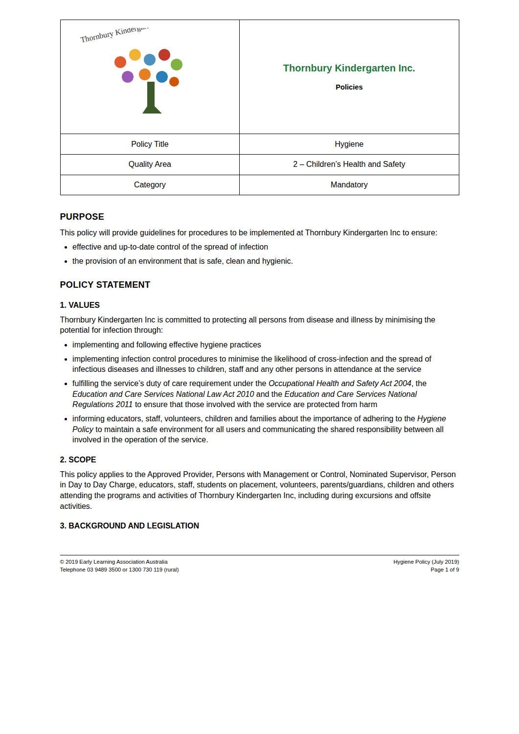| | Thornbury Kindergarten Inc. Policies |
| Policy Title | Hygiene |
| Quality Area | 2 – Children’s Health and Safety |
| Category | Mandatory |
PURPOSE
This policy will provide guidelines for procedures to be implemented at Thornbury Kindergarten Inc to ensure:
effective and up-to-date control of the spread of infection
the provision of an environment that is safe, clean and hygienic.
POLICY STATEMENT
1. VALUES
Thornbury Kindergarten Inc is committed to protecting all persons from disease and illness by minimising the potential for infection through:
implementing and following effective hygiene practices
implementing infection control procedures to minimise the likelihood of cross-infection and the spread of infectious diseases and illnesses to children, staff and any other persons in attendance at the service
fulfilling the service’s duty of care requirement under the Occupational Health and Safety Act 2004, the Education and Care Services National Law Act 2010 and the Education and Care Services National Regulations 2011 to ensure that those involved with the service are protected from harm
informing educators, staff, volunteers, children and families about the importance of adhering to the Hygiene Policy to maintain a safe environment for all users and communicating the shared responsibility between all involved in the operation of the service.
2. SCOPE
This policy applies to the Approved Provider, Persons with Management or Control, Nominated Supervisor, Person in Day to Day Charge, educators, staff, students on placement, volunteers, parents/guardians, children and others attending the programs and activities of Thornbury Kindergarten Inc, including during excursions and offsite activities.
3. BACKGROUND AND LEGISLATION
| © 2019 Early Learning Association Australia | Hygiene Policy (July 2019) |
| Telephone 03 9489 3500 or 1300 730 119 (rural) | Page 1 of 9 |